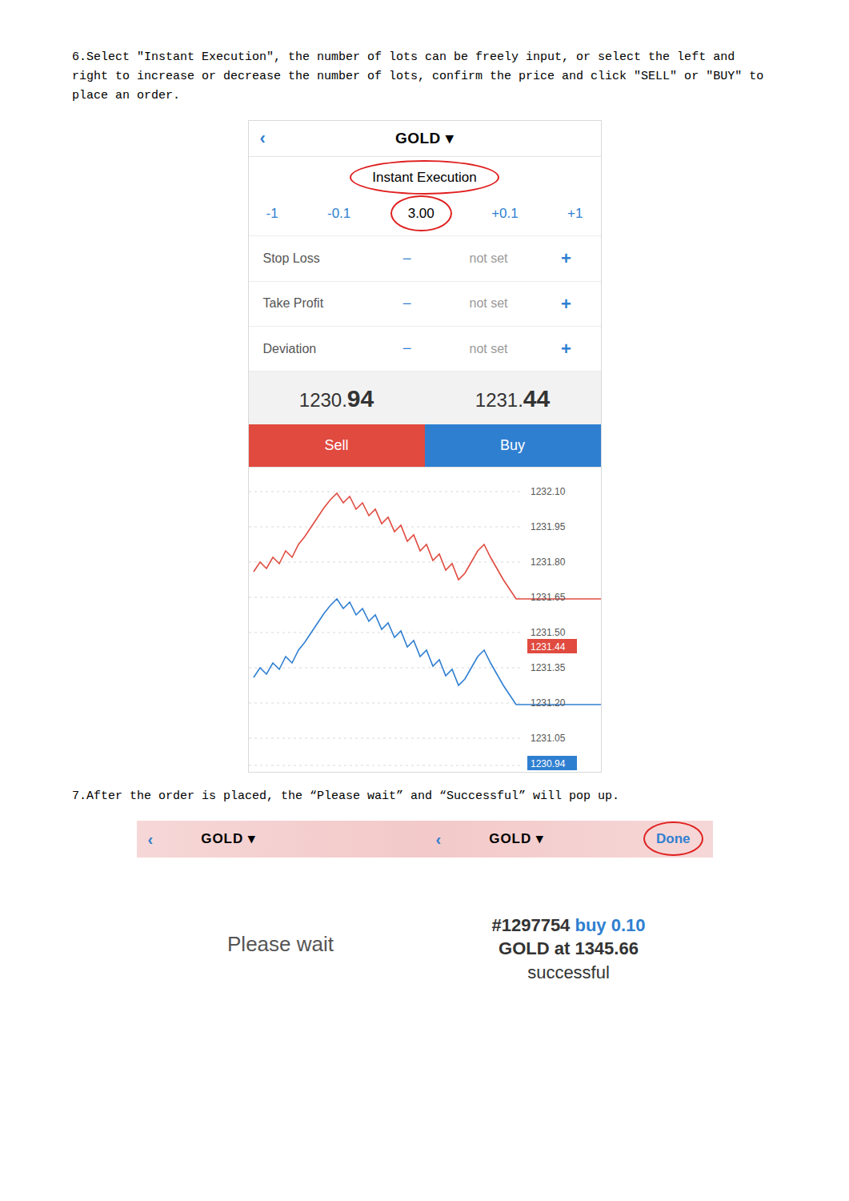6.Select "Instant Execution", the number of lots can be freely input, or select the left and right to increase or decrease the number of lots, confirm the price and click "SELL" or "BUY" to place an order.
‹ GOLD ▾
Instant Execution
-1 -0.1 3.00 +0.1 +1
Stop Loss − not set +
Take Profit − not set +
Deviation − not set +
1230.94
1231.44
Sell
Buy
1232.10 1231.95 1231.80 1231.65 1231.50 1231.35 1231.20 1231.05 1231.44 1230.94
7.After the order is placed, the “Please wait” and “Successful” will pop up.
‹ GOLD ▾
‹ GOLD ▾ Done
Please wait
#1297754 buy 0.10
GOLD at 1345.66
successful